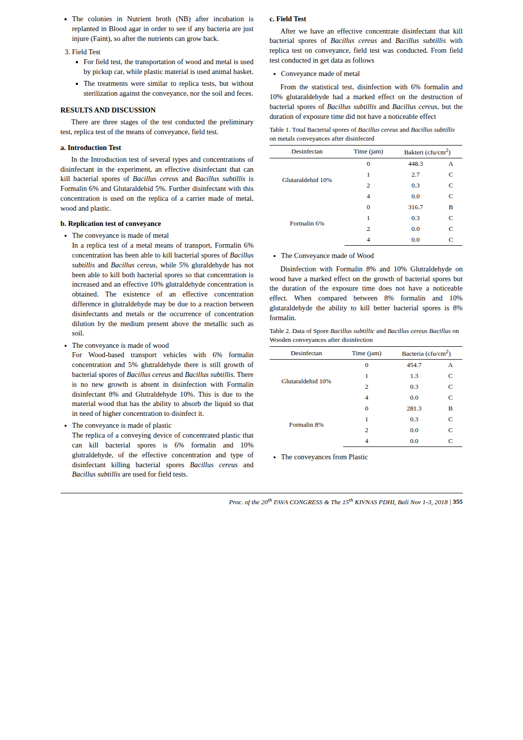The colonies in Nutrient broth (NB) after incubation is replanted in Blood agar in order to see if any bacteria are just injure (Faint), so after the nutrients can grow back.
Field Test
For field test, the transportation of wood and metal is used by pickup car, while plastic material is used animal basket.
The treatments were similar to replica tests, but without sterilization against the conveyance, nor the soil and feces.
RESULTS AND DISCUSSION
There are three stages of the test conducted the preliminary test, replica test of the means of conveyance, field test.
a. Introduction Test
In the Introduction test of several types and concentrations of disinfectant in the experiment, an effective disinfectant that can kill bacterial spores of Bacillus cereus and Bacillus subtillis is Formalin 6% and Glutaraldehid 5%. Further disinfectant with this concentration is used on the replica of a carrier made of metal, wood and plastic.
b. Replication test of conveyance
The conveyance is made of metal
In a replica test of a metal means of transport, Formalin 6% concentration has been able to kill bacterial spores of Bacillus subtillis and Bacillus cereus, while 5% gluraldehyde has not been able to kill both bacterial spores so that concentration is increased and an effective 10% glutraldehyde concentration is obtained. The existence of an effective concentration difference in glutraldehyde may be due to a reaction between disinfectants and metals or the occurrence of concentration dilution by the medium present above the metallic such as soil.
The conveyance is made of wood
For Wood-based transport vehicles with 6% formalin concentration and 5% glutraldehyde there is still growth of bacterial spores of Bacillus cereus and Bacillus subtillis. There is no new growth is absent in disinfection with Formalin disinfectant 8% and Glutraldehyde 10%. This is due to the material wood that has the ability to absorb the liquid so that in need of higher concentration to disinfect it.
The conveyance is made of plastic
The replica of a conveying device of concentrated plastic that can kill bacterial spores is 6% formalin and 10% glutraldehyde, of the effective concentration and type of disinfectant killing bacterial spores Bacillus cereus and Bacillus subtillis are used for field tests.
c. Field Test
After we have an effective concentrate disinfectant that kill bacterial spores of Bacillus cereus and Bacillus subtillis with replica test on conveyance, field test was conducted. From field test conducted in get data as follows
Conveyance made of metal
From the statistical test, disinfection with 6% formalin and 10% glutaraldehyde had a marked effect on the destruction of bacterial spores of Bacillus subtillis and Bacillus cereus, but the duration of exposure time did not have a noticeable effect
Table 1. Total Bacterial spores of Bacillus cereus and Bacillus subtillis on metals conveyances after disinfected
| Desinfectan | Time (jam) | Bakteri (cfu/cm 2 ) |
| --- | --- | --- |
| Glutaraldehid 10% | 0 | 448.3 | A |
| 1 | 2.7 | C |
| 2 | 0.3 | C |
| 4 | 0.0 | C |
| Formalin 6% | 0 | 316.7 | B |
| 1 | 0.3 | C |
| 2 | 0.0 | C |
| 4 | 0.0 | C |
The Conveyance made of Wood
Disinfection with Formalin 8% and 10% Glutraldehyde on wood have a marked effect on the growth of bacterial spores but the duration of the exposure time does not have a noticeable effect. When compared between 8% formalin and 10% glutaraldehyde the ability to kill better bacterial spores is 8% formalin.
Table 2. Data of Spore Bacillus subtillic and Bacillus cereus Bacillus on Wooden conveyances after disinfection
| Desinfectan | Time (jam) | Bacteria (cfu/cm 2 ) |
| --- | --- | --- |
| Glutaraldehid 10% | 0 | 454.7 | A |
| 1 | 1.3 | C |
| 2 | 0.3 | C |
| 4 | 0.0 | C |
| Formalin 8% | 0 | 281.3 | B |
| 1 | 0.3 | C |
| 2 | 0.0 | C |
| 4 | 0.0 | C |
The conveyances from Plastic
Proc. of the 20th FAVA CONGRESS & The 15th KIVNAS PDHI, Bali Nov 1-3, 2018 | 355